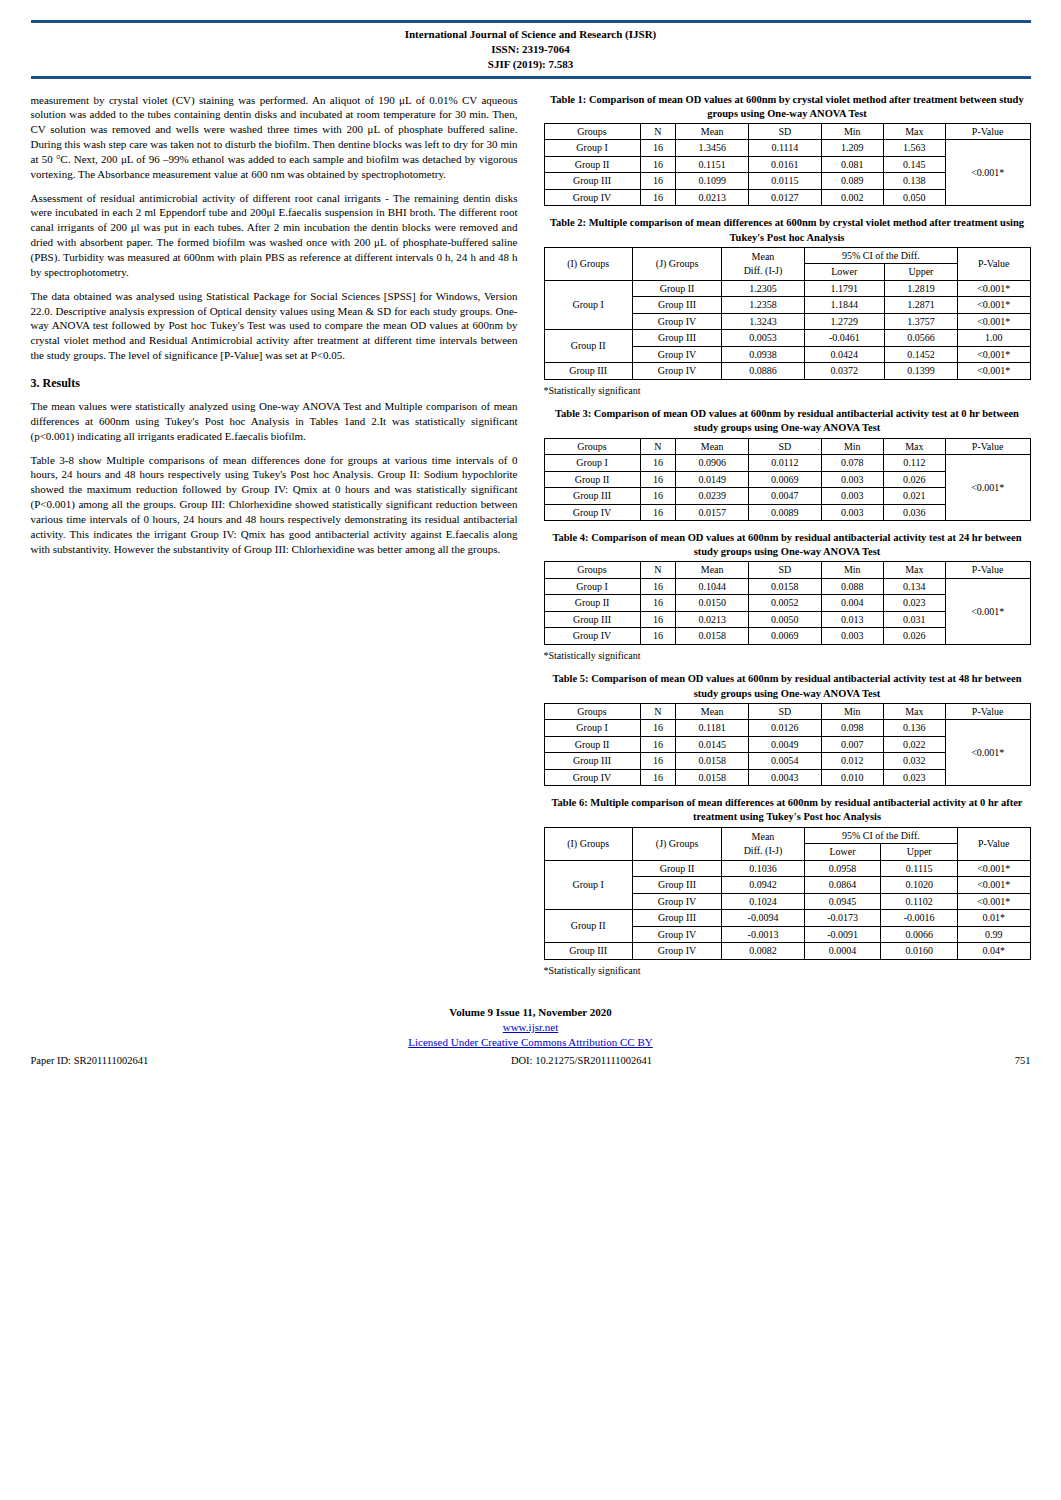International Journal of Science and Research (IJSR) ISSN: 2319-7064 SJIF (2019): 7.583
measurement by crystal violet (CV) staining was performed. An aliquot of 190 μL of 0.01% CV aqueous solution was added to the tubes containing dentin disks and incubated at room temperature for 30 min. Then, CV solution was removed and wells were washed three times with 200 μL of phosphate buffered saline. During this wash step care was taken not to disturb the biofilm. Then dentine blocks was left to dry for 30 min at 50 °C. Next, 200 μL of 96 –99% ethanol was added to each sample and biofilm was detached by vigorous vortexing. The Absorbance measurement value at 600 nm was obtained by spectrophotometry.
Assessment of residual antimicrobial activity of different root canal irrigants - The remaining dentin disks were incubated in each 2 ml Eppendorf tube and 200μl E.faecalis suspension in BHI broth. The different root canal irrigants of 200 μl was put in each tubes. After 2 min incubation the dentin blocks were removed and dried with absorbent paper. The formed biofilm was washed once with 200 μL of phosphate-buffered saline (PBS). Turbidity was measured at 600nm with plain PBS as reference at different intervals 0 h, 24 h and 48 h by spectrophotometry.
The data obtained was analysed using Statistical Package for Social Sciences [SPSS] for Windows, Version 22.0. Descriptive analysis expression of Optical density values using Mean & SD for each study groups. One-way ANOVA test followed by Post hoc Tukey's Test was used to compare the mean OD values at 600nm by crystal violet method and Residual Antimicrobial activity after treatment at different time intervals between the study groups. The level of significance [P-Value] was set at P<0.05.
3. Results
The mean values were statistically analyzed using One-way ANOVA Test and Multiple comparison of mean differences at 600nm using Tukey's Post hoc Analysis in Tables 1and 2.It was statistically significant (p<0.001) indicating all irrigants eradicated E.faecalis biofilm.
Table 3-8 show Multiple comparisons of mean differences done for groups at various time intervals of 0 hours, 24 hours and 48 hours respectively using Tukey's Post hoc Analysis. Group II: Sodium hypochlorite showed the maximum reduction followed by Group IV: Qmix at 0 hours and was statistically significant (P<0.001) among all the groups. Group III: Chlorhexidine showed statistically significant reduction between various time intervals of 0 hours, 24 hours and 48 hours respectively demonstrating its residual antibacterial activity. This indicates the irrigant Group IV: Qmix has good antibacterial activity against E.faecalis along with substantivity. However the substantivity of Group III: Chlorhexidine was better among all the groups.
Table 1: Comparison of mean OD values at 600nm by crystal violet method after treatment between study groups using One-way ANOVA Test
| Groups | N | Mean | SD | Min | Max | P-Value |
| Group I | 16 | 1.3456 | 0.1114 | 1.209 | 1.563 | <0.001* |
| Group II | 16 | 0.1151 | 0.0161 | 0.081 | 0.145 |
| Group III | 16 | 0.1099 | 0.0115 | 0.089 | 0.138 |
| Group IV | 16 | 0.0213 | 0.0127 | 0.002 | 0.050 |
Table 2: Multiple comparison of mean differences at 600nm by crystal violet method after treatment using Tukey's Post hoc Analysis
| (I) Groups | (J) Groups | Mean Diff. (I-J) | 95% CI of the Diff. | P-Value |
| Lower | Upper |
| Group I | Group II | 1.2305 | 1.1791 | 1.2819 | <0.001* |
| Group III | 1.2358 | 1.1844 | 1.2871 | <0.001* |
| Group IV | 1.3243 | 1.2729 | 1.3757 | <0.001* |
| Group II | Group III | 0.0053 | -0.0461 | 0.0566 | 1.00 |
| Group IV | 0.0938 | 0.0424 | 0.1452 | <0.001* |
| Group III | Group IV | 0.0886 | 0.0372 | 0.1399 | <0.001* |
*Statistically significant
Table 3: Comparison of mean OD values at 600nm by residual antibacterial activity test at 0 hr between study groups using One-way ANOVA Test
| Groups | N | Mean | SD | Min | Max | P-Value |
| Group I | 16 | 0.0906 | 0.0112 | 0.078 | 0.112 | <0.001* |
| Group II | 16 | 0.0149 | 0.0069 | 0.003 | 0.026 |
| Group III | 16 | 0.0239 | 0.0047 | 0.003 | 0.021 |
| Group IV | 16 | 0.0157 | 0.0089 | 0.003 | 0.036 |
Table 4: Comparison of mean OD values at 600nm by residual antibacterial activity test at 24 hr between study groups using One-way ANOVA Test
| Groups | N | Mean | SD | Min | Max | P-Value |
| Group I | 16 | 0.1044 | 0.0158 | 0.088 | 0.134 | <0.001* |
| Group II | 16 | 0.0150 | 0.0052 | 0.004 | 0.023 |
| Group III | 16 | 0.0213 | 0.0050 | 0.013 | 0.031 |
| Group IV | 16 | 0.0158 | 0.0069 | 0.003 | 0.026 |
*Statistically significant
Table 5: Comparison of mean OD values at 600nm by residual antibacterial activity test at 48 hr between study groups using One-way ANOVA Test
| Groups | N | Mean | SD | Min | Max | P-Value |
| Group I | 16 | 0.1181 | 0.0126 | 0.098 | 0.136 | <0.001* |
| Group II | 16 | 0.0145 | 0.0049 | 0.007 | 0.022 |
| Group III | 16 | 0.0158 | 0.0054 | 0.012 | 0.032 |
| Group IV | 16 | 0.0158 | 0.0043 | 0.010 | 0.023 |
Table 6: Multiple comparison of mean differences at 600nm by residual antibacterial activity at 0 hr after treatment using Tukey's Post hoc Analysis
| (I) Groups | (J) Groups | Mean Diff. (I-J) | 95% CI of the Diff. | P-Value |
| Lower | Upper |
| Group I | Group II | 0.1036 | 0.0958 | 0.1115 | <0.001* |
| Group III | 0.0942 | 0.0864 | 0.1020 | <0.001* |
| Group IV | 0.1024 | 0.0945 | 0.1102 | <0.001* |
| Group II | Group III | -0.0094 | -0.0173 | -0.0016 | 0.01* |
| Group IV | -0.0013 | -0.0091 | 0.0066 | 0.99 |
| Group III | Group IV | 0.0082 | 0.0004 | 0.0160 | 0.04* |
*Statistically significant
Volume 9 Issue 11, November 2020
www.ijsr.net
Licensed Under Creative Commons Attribution CC BY
Paper ID: SR201111002641 DOI: 10.21275/SR201111002641 751